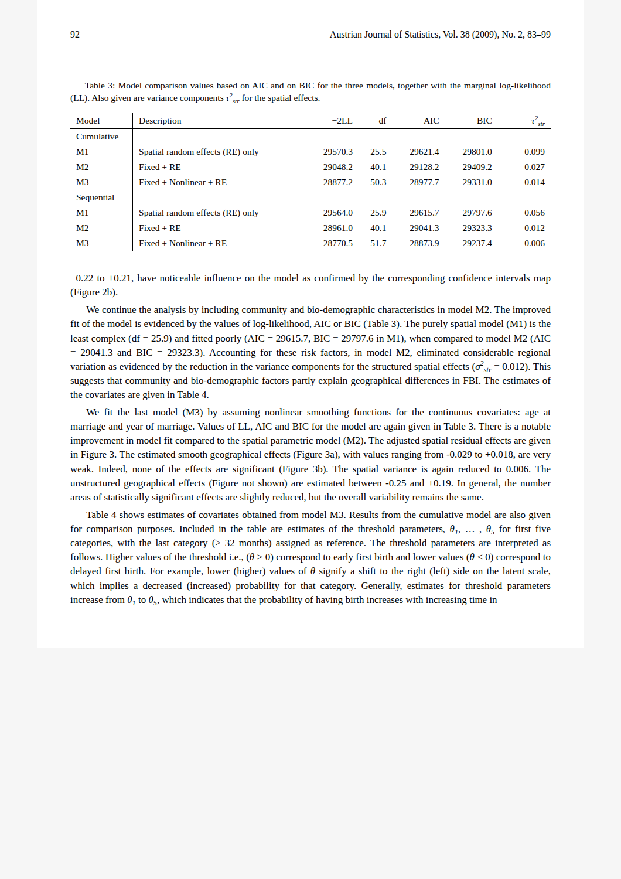92 Austrian Journal of Statistics, Vol. 38 (2009), No. 2, 83–99
Table 3: Model comparison values based on AIC and on BIC for the three models, together with the marginal log-likelihood (LL). Also given are variance components τ2str for the spatial effects.
| Model | Description | −2LL | df | AIC | BIC | τ 2 str |
| --- | --- | --- | --- | --- | --- | --- |
| Cumulative | | | | | | |
| M1 | Spatial random effects (RE) only | 29570.3 | 25.5 | 29621.4 | 29801.0 | 0.099 |
| M2 | Fixed + RE | 29048.2 | 40.1 | 29128.2 | 29409.2 | 0.027 |
| M3 | Fixed + Nonlinear + RE | 28877.2 | 50.3 | 28977.7 | 29331.0 | 0.014 |
| Sequential | | | | | | |
| M1 | Spatial random effects (RE) only | 29564.0 | 25.9 | 29615.7 | 29797.6 | 0.056 |
| M2 | Fixed + RE | 28961.0 | 40.1 | 29041.3 | 29323.3 | 0.012 |
| M3 | Fixed + Nonlinear + RE | 28770.5 | 51.7 | 28873.9 | 29237.4 | 0.006 |
−0.22 to +0.21, have noticeable influence on the model as confirmed by the corresponding confidence intervals map (Figure 2b).
We continue the analysis by including community and bio-demographic characteristics in model M2. The improved fit of the model is evidenced by the values of log-likelihood, AIC or BIC (Table 3). The purely spatial model (M1) is the least complex (df = 25.9) and fitted poorly (AIC = 29615.7, BIC = 29797.6 in M1), when compared to model M2 (AIC = 29041.3 and BIC = 29323.3). Accounting for these risk factors, in model M2, eliminated considerable regional variation as evidenced by the reduction in the variance components for the structured spatial effects (σ2str = 0.012). This suggests that community and bio-demographic factors partly explain geographical differences in FBI. The estimates of the covariates are given in Table 4.
We fit the last model (M3) by assuming nonlinear smoothing functions for the continuous covariates: age at marriage and year of marriage. Values of LL, AIC and BIC for the model are again given in Table 3. There is a notable improvement in model fit compared to the spatial parametric model (M2). The adjusted spatial residual effects are given in Figure 3. The estimated smooth geographical effects (Figure 3a), with values ranging from -0.029 to +0.018, are very weak. Indeed, none of the effects are significant (Figure 3b). The spatial variance is again reduced to 0.006. The unstructured geographical effects (Figure not shown) are estimated between -0.25 and +0.19. In general, the number areas of statistically significant effects are slightly reduced, but the overall variability remains the same.
Table 4 shows estimates of covariates obtained from model M3. Results from the cumulative model are also given for comparison purposes. Included in the table are estimates of the threshold parameters, θ1, … , θ5 for first five categories, with the last category (≥ 32 months) assigned as reference. The threshold parameters are interpreted as follows. Higher values of the threshold i.e., (θ > 0) correspond to early first birth and lower values (θ < 0) correspond to delayed first birth. For example, lower (higher) values of θ signify a shift to the right (left) side on the latent scale, which implies a decreased (increased) probability for that category. Generally, estimates for threshold parameters increase from θ1 to θ5, which indicates that the probability of having birth increases with increasing time in